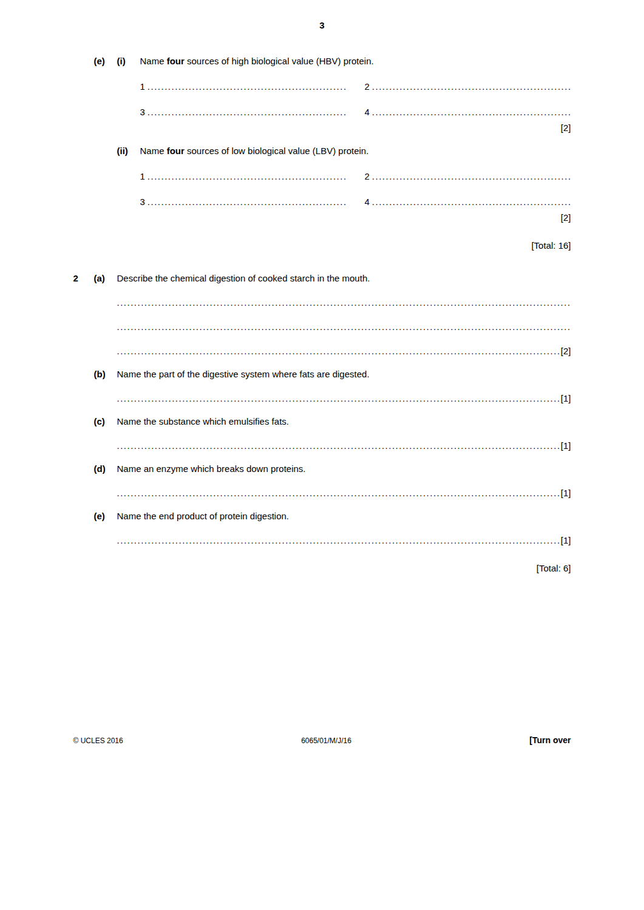3
(e)
(i)
Name four sources of high biological value (HBV) protein.
1...........................................................
2...............................................................
3...........................................................
4...............................................................
[2]
(ii)
Name four sources of low biological value (LBV) protein.
1...........................................................
2...............................................................
3...........................................................
4...............................................................
[2]
[Total: 16]
2
(a)
Describe the chemical digestion of cooked starch in the mouth.
.............................................................................................................................................
.............................................................................................................................................
.......................................................................................................................................[2]
(b)
Name the part of the digestive system where fats are digested.
.......................................................................................................................................[1]
(c)
Name the substance which emulsifies fats.
.......................................................................................................................................[1]
(d)
Name an enzyme which breaks down proteins.
.......................................................................................................................................[1]
(e)
Name the end product of protein digestion.
.......................................................................................................................................[1]
[Total: 6]
© UCLES 2016 6065/01/M/J/16 [Turn over